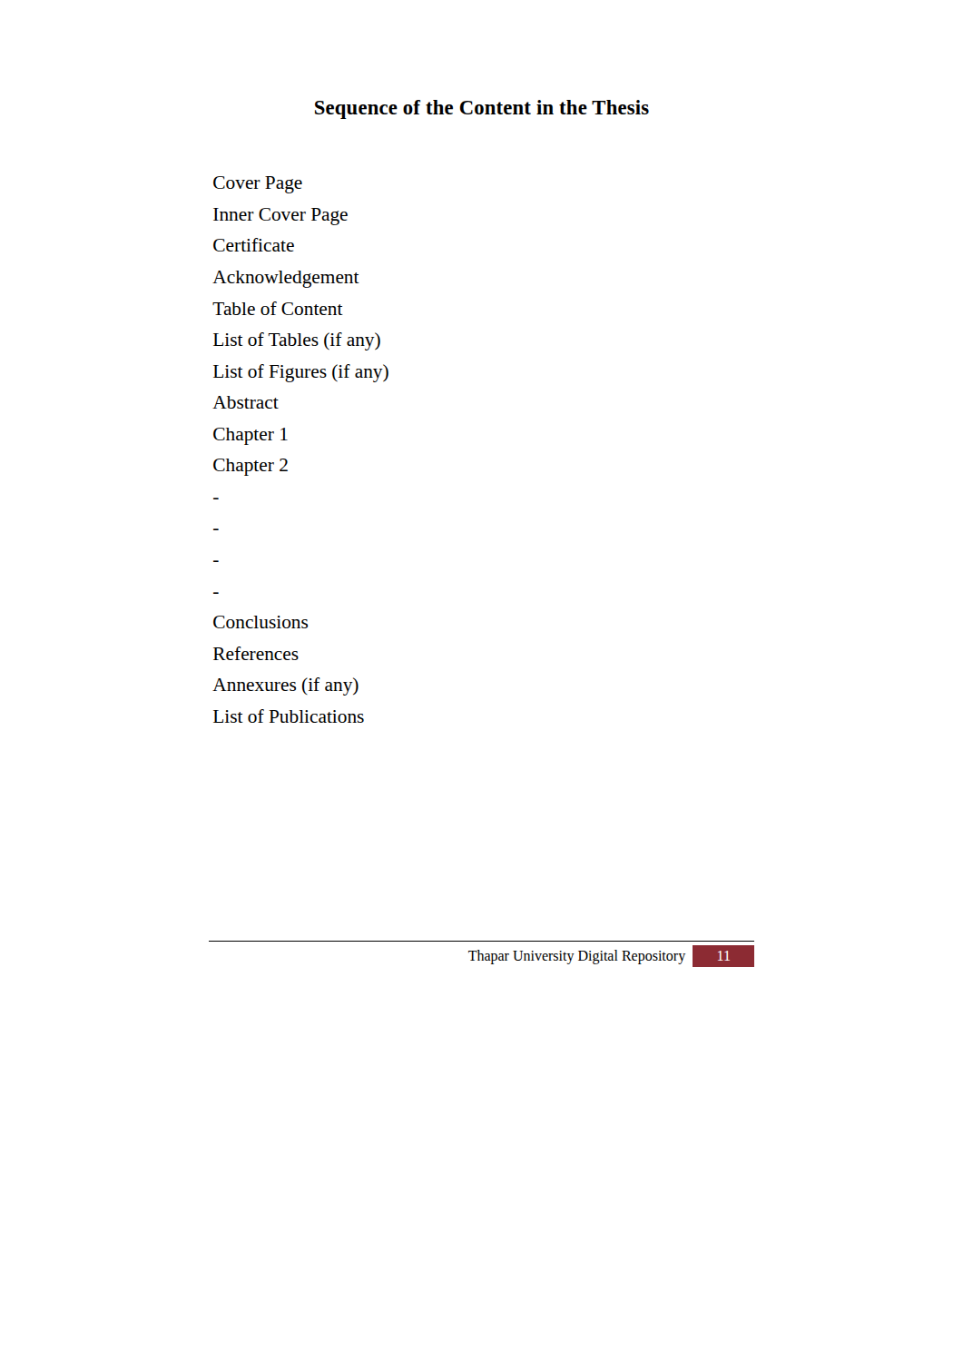Sequence of the Content in the Thesis
Cover Page
Inner Cover Page
Certificate
Acknowledgement
Table of Content
List of Tables (if any)
List of Figures (if any)
Abstract
Chapter 1
Chapter 2
-
-
-
-
Conclusions
References
Annexures (if any)
List of Publications
Thapar University Digital Repository 11